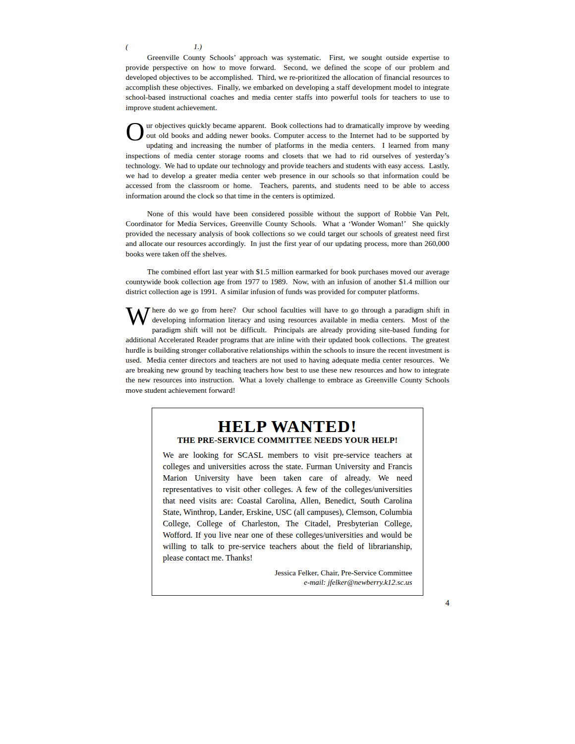( 1.)
Greenville County Schools’ approach was systematic. First, we sought outside expertise to provide perspective on how to move forward. Second, we defined the scope of our problem and developed objectives to be accomplished. Third, we re-prioritized the allocation of financial resources to accomplish these objectives. Finally, we embarked on developing a staff development model to integrate school-based instructional coaches and media center staffs into powerful tools for teachers to use to improve student achievement.
Our objectives quickly became apparent. Book collections had to dramatically improve by weeding out old books and adding newer books. Computer access to the Internet had to be supported by updating and increasing the number of platforms in the media centers. I learned from many inspections of media center storage rooms and closets that we had to rid ourselves of yesterday’s technology. We had to update our technology and provide teachers and students with easy access. Lastly, we had to develop a greater media center web presence in our schools so that information could be accessed from the classroom or home. Teachers, parents, and students need to be able to access information around the clock so that time in the centers is optimized.
None of this would have been considered possible without the support of Robbie Van Pelt, Coordinator for Media Services, Greenville County Schools. What a ‘Wonder Woman!’ She quickly provided the necessary analysis of book collections so we could target our schools of greatest need first and allocate our resources accordingly. In just the first year of our updating process, more than 260,000 books were taken off the shelves.
The combined effort last year with $1.5 million earmarked for book purchases moved our average countywide book collection age from 1977 to 1989. Now, with an infusion of another $1.4 million our district collection age is 1991. A similar infusion of funds was provided for computer platforms.
Where do we go from here? Our school faculties will have to go through a paradigm shift in developing information literacy and using resources available in media centers. Most of the paradigm shift will not be difficult. Principals are already providing site-based funding for additional Accelerated Reader programs that are inline with their updated book collections. The greatest hurdle is building stronger collaborative relationships within the schools to insure the recent investment is used. Media center directors and teachers are not used to having adequate media center resources. We are breaking new ground by teaching teachers how best to use these new resources and how to integrate the new resources into instruction. What a lovely challenge to embrace as Greenville County Schools move student achievement forward!
HELP WANTED!
THE PRE-SERVICE COMMITTEE NEEDS YOUR HELP!
We are looking for SCASL members to visit pre-service teachers at colleges and universities across the state. Furman University and Francis Marion University have been taken care of already. We need representatives to visit other colleges. A few of the colleges/universities that need visits are: Coastal Carolina, Allen, Benedict, South Carolina State, Winthrop, Lander, Erskine, USC (all campuses), Clemson, Columbia College, College of Charleston, The Citadel, Presbyterian College, Wofford. If you live near one of these colleges/universities and would be willing to talk to pre-service teachers about the field of librarianship, please contact me. Thanks!
Jessica Felker, Chair, Pre-Service Committee
e-mail: jfelker@newberry.k12.sc.us
4